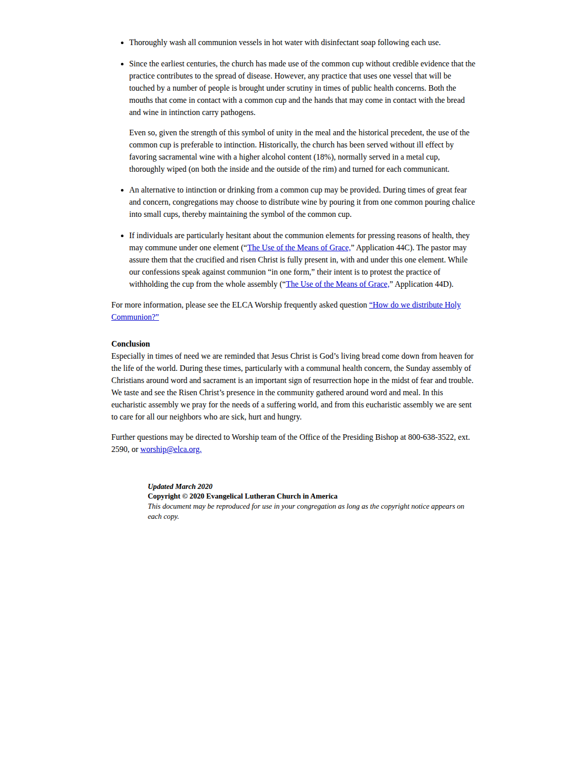Thoroughly wash all communion vessels in hot water with disinfectant soap following each use.
Since the earliest centuries, the church has made use of the common cup without credible evidence that the practice contributes to the spread of disease. However, any practice that uses one vessel that will be touched by a number of people is brought under scrutiny in times of public health concerns. Both the mouths that come in contact with a common cup and the hands that may come in contact with the bread and wine in intinction carry pathogens.
Even so, given the strength of this symbol of unity in the meal and the historical precedent, the use of the common cup is preferable to intinction. Historically, the church has been served without ill effect by favoring sacramental wine with a higher alcohol content (18%), normally served in a metal cup, thoroughly wiped (on both the inside and the outside of the rim) and turned for each communicant.
An alternative to intinction or drinking from a common cup may be provided. During times of great fear and concern, congregations may choose to distribute wine by pouring it from one common pouring chalice into small cups, thereby maintaining the symbol of the common cup.
If individuals are particularly hesitant about the communion elements for pressing reasons of health, they may commune under one element (“The Use of the Means of Grace,” Application 44C). The pastor may assure them that the crucified and risen Christ is fully present in, with and under this one element. While our confessions speak against communion “in one form,” their intent is to protest the practice of withholding the cup from the whole assembly (“The Use of the Means of Grace,” Application 44D).
For more information, please see the ELCA Worship frequently asked question “How do we distribute Holy Communion?”
Conclusion
Especially in times of need we are reminded that Jesus Christ is God’s living bread come down from heaven for the life of the world. During these times, particularly with a communal health concern, the Sunday assembly of Christians around word and sacrament is an important sign of resurrection hope in the midst of fear and trouble. We taste and see the Risen Christ’s presence in the community gathered around word and meal. In this eucharistic assembly we pray for the needs of a suffering world, and from this eucharistic assembly we are sent to care for all our neighbors who are sick, hurt and hungry.
Further questions may be directed to Worship team of the Office of the Presiding Bishop at 800-638-3522, ext. 2590, or worship@elca.org.
Updated March 2020
Copyright © 2020 Evangelical Lutheran Church in America
This document may be reproduced for use in your congregation as long as the copyright notice appears on each copy.